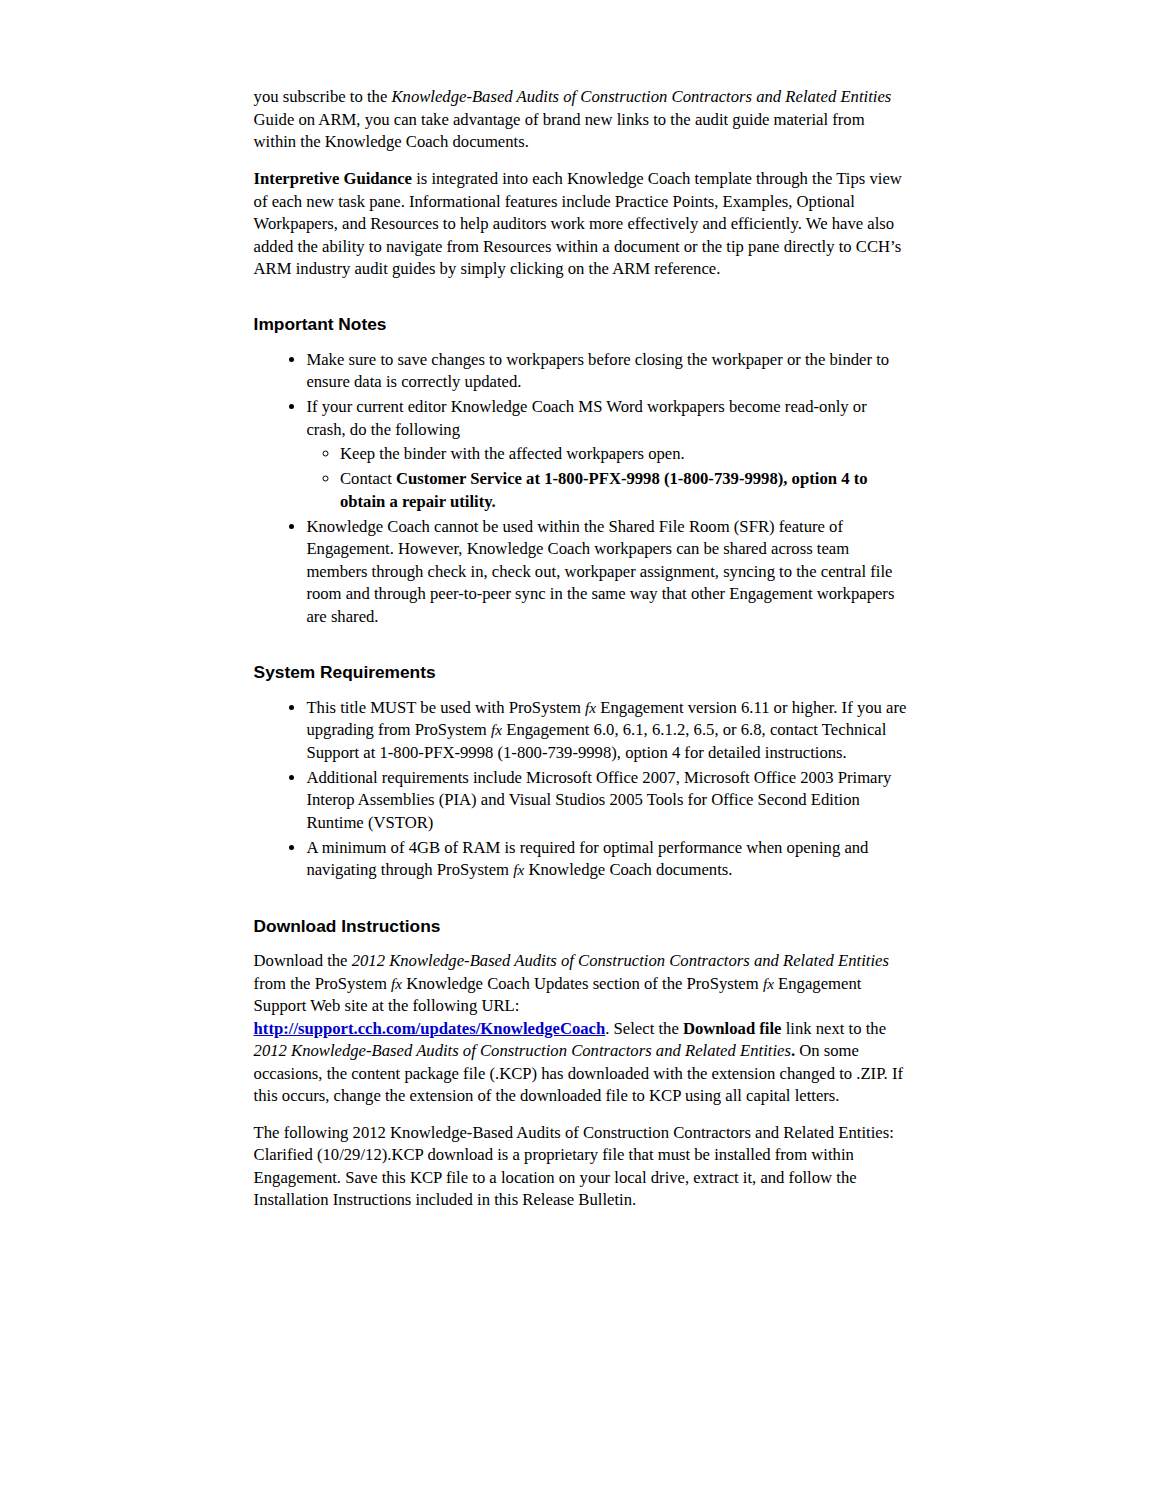you subscribe to the Knowledge-Based Audits of Construction Contractors and Related Entities Guide on ARM, you can take advantage of brand new links to the audit guide material from within the Knowledge Coach documents.
Interpretive Guidance is integrated into each Knowledge Coach template through the Tips view of each new task pane. Informational features include Practice Points, Examples, Optional Workpapers, and Resources to help auditors work more effectively and efficiently. We have also added the ability to navigate from Resources within a document or the tip pane directly to CCH’s ARM industry audit guides by simply clicking on the ARM reference.
Important Notes
Make sure to save changes to workpapers before closing the workpaper or the binder to ensure data is correctly updated.
If your current editor Knowledge Coach MS Word workpapers become read-only or crash, do the following
Keep the binder with the affected workpapers open.
Contact Customer Service at 1-800-PFX-9998 (1-800-739-9998), option 4 to obtain a repair utility.
Knowledge Coach cannot be used within the Shared File Room (SFR) feature of Engagement. However, Knowledge Coach workpapers can be shared across team members through check in, check out, workpaper assignment, syncing to the central file room and through peer-to-peer sync in the same way that other Engagement workpapers are shared.
System Requirements
This title MUST be used with ProSystem fx Engagement version 6.11 or higher. If you are upgrading from ProSystem fx Engagement 6.0, 6.1, 6.1.2, 6.5, or 6.8, contact Technical Support at 1-800-PFX-9998 (1-800-739-9998), option 4 for detailed instructions.
Additional requirements include Microsoft Office 2007, Microsoft Office 2003 Primary Interop Assemblies (PIA) and Visual Studios 2005 Tools for Office Second Edition Runtime (VSTOR)
A minimum of 4GB of RAM is required for optimal performance when opening and navigating through ProSystem fx Knowledge Coach documents.
Download Instructions
Download the 2012 Knowledge-Based Audits of Construction Contractors and Related Entities from the ProSystem fx Knowledge Coach Updates section of the ProSystem fx Engagement Support Web site at the following URL:
http://support.cch.com/updates/KnowledgeCoach. Select the Download file link next to the 2012 Knowledge-Based Audits of Construction Contractors and Related Entities. On some occasions, the content package file (.KCP) has downloaded with the extension changed to .ZIP. If this occurs, change the extension of the downloaded file to KCP using all capital letters.
The following 2012 Knowledge-Based Audits of Construction Contractors and Related Entities: Clarified (10/29/12).KCP download is a proprietary file that must be installed from within Engagement. Save this KCP file to a location on your local drive, extract it, and follow the Installation Instructions included in this Release Bulletin.